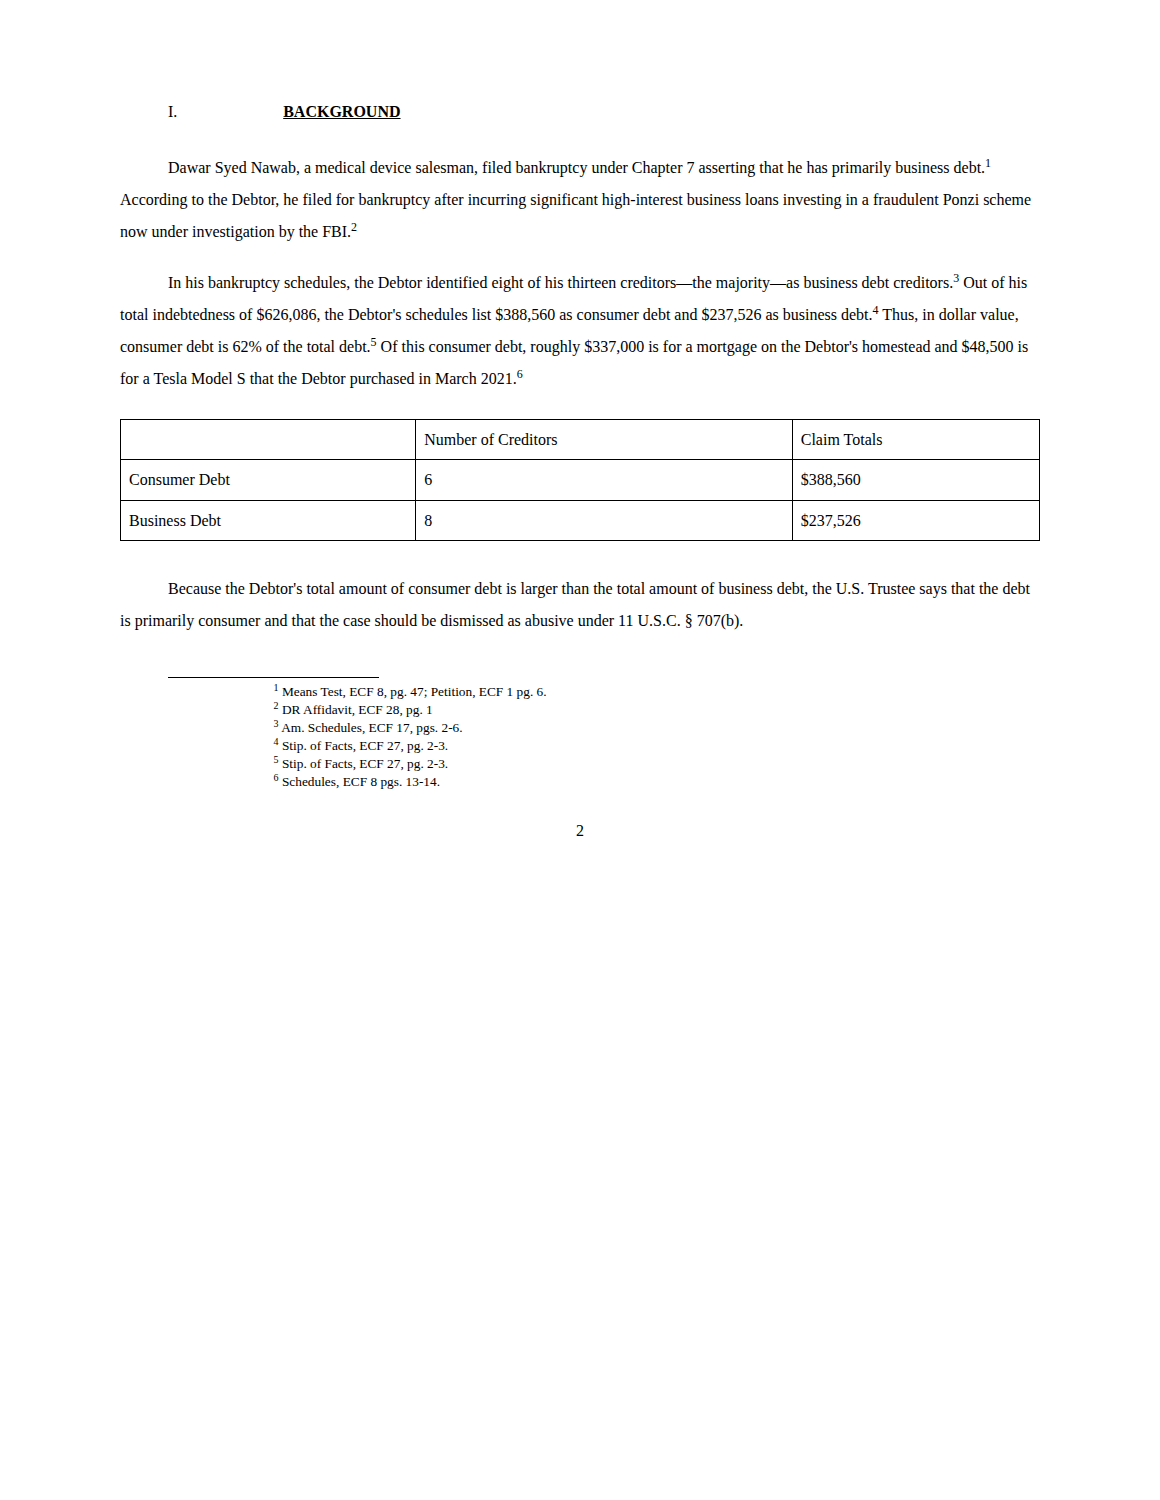I. BACKGROUND
Dawar Syed Nawab, a medical device salesman, filed bankruptcy under Chapter 7 asserting that he has primarily business debt.1 According to the Debtor, he filed for bankruptcy after incurring significant high-interest business loans investing in a fraudulent Ponzi scheme now under investigation by the FBI.2
In his bankruptcy schedules, the Debtor identified eight of his thirteen creditors—the majority—as business debt creditors.3 Out of his total indebtedness of $626,086, the Debtor's schedules list $388,560 as consumer debt and $237,526 as business debt.4 Thus, in dollar value, consumer debt is 62% of the total debt.5 Of this consumer debt, roughly $337,000 is for a mortgage on the Debtor's homestead and $48,500 is for a Tesla Model S that the Debtor purchased in March 2021.6
| | Number of Creditors | Claim Totals |
| Consumer Debt | 6 | $388,560 |
| Business Debt | 8 | $237,526 |
Because the Debtor's total amount of consumer debt is larger than the total amount of business debt, the U.S. Trustee says that the debt is primarily consumer and that the case should be dismissed as abusive under 11 U.S.C. § 707(b).
1 Means Test, ECF 8, pg. 47; Petition, ECF 1 pg. 6.
2 DR Affidavit, ECF 28, pg. 1
3 Am. Schedules, ECF 17, pgs. 2-6.
4 Stip. of Facts, ECF 27, pg. 2-3.
5 Stip. of Facts, ECF 27, pg. 2-3.
6 Schedules, ECF 8 pgs. 13-14.
2